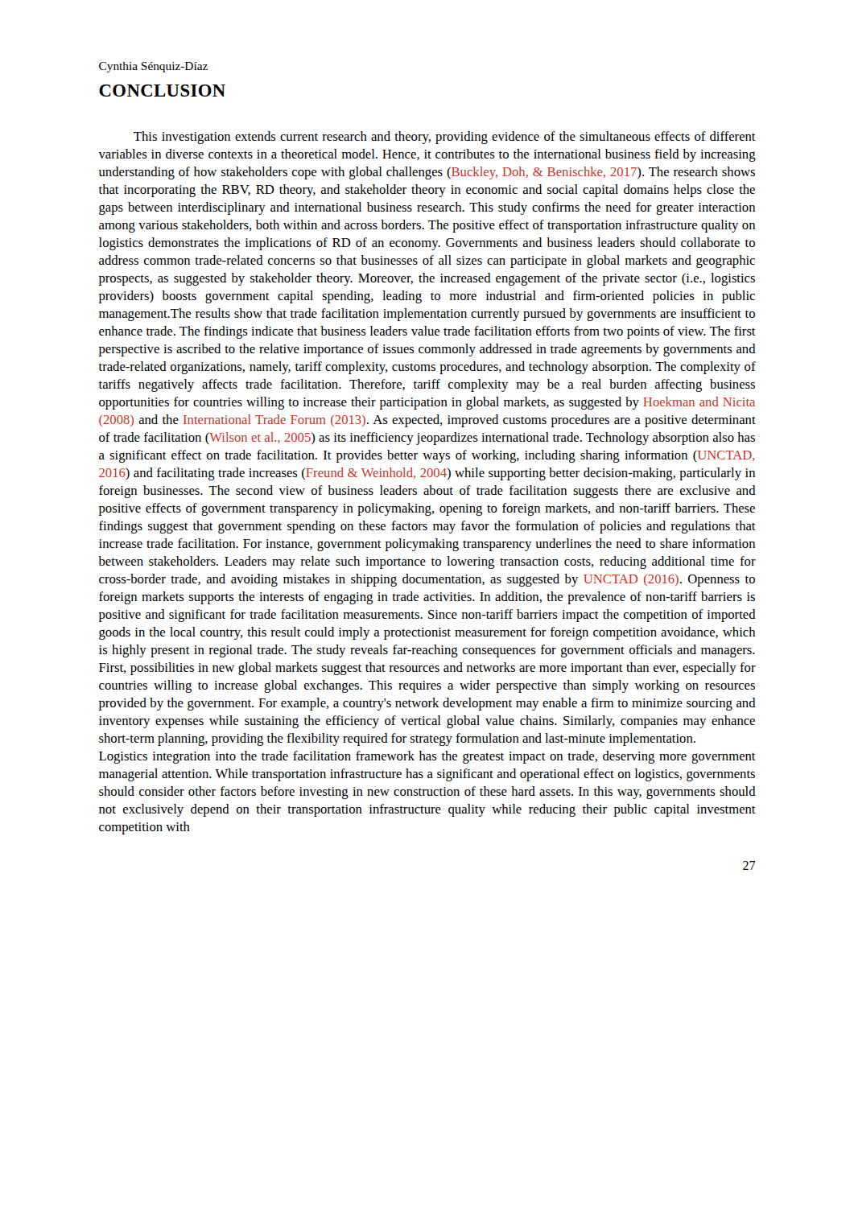Cynthia Sénquiz-Díaz
CONCLUSION
This investigation extends current research and theory, providing evidence of the simultaneous effects of different variables in diverse contexts in a theoretical model. Hence, it contributes to the international business field by increasing understanding of how stakeholders cope with global challenges (Buckley, Doh, & Benischke, 2017). The research shows that incorporating the RBV, RD theory, and stakeholder theory in economic and social capital domains helps close the gaps between interdisciplinary and international business research. This study confirms the need for greater interaction among various stakeholders, both within and across borders. The positive effect of transportation infrastructure quality on logistics demonstrates the implications of RD of an economy. Governments and business leaders should collaborate to address common trade-related concerns so that businesses of all sizes can participate in global markets and geographic prospects, as suggested by stakeholder theory. Moreover, the increased engagement of the private sector (i.e., logistics providers) boosts government capital spending, leading to more industrial and firm-oriented policies in public management.The results show that trade facilitation implementation currently pursued by governments are insufficient to enhance trade. The findings indicate that business leaders value trade facilitation efforts from two points of view. The first perspective is ascribed to the relative importance of issues commonly addressed in trade agreements by governments and trade-related organizations, namely, tariff complexity, customs procedures, and technology absorption. The complexity of tariffs negatively affects trade facilitation. Therefore, tariff complexity may be a real burden affecting business opportunities for countries willing to increase their participation in global markets, as suggested by Hoekman and Nicita (2008) and the International Trade Forum (2013). As expected, improved customs procedures are a positive determinant of trade facilitation (Wilson et al., 2005) as its inefficiency jeopardizes international trade. Technology absorption also has a significant effect on trade facilitation. It provides better ways of working, including sharing information (UNCTAD, 2016) and facilitating trade increases (Freund & Weinhold, 2004) while supporting better decision-making, particularly in foreign businesses. The second view of business leaders about of trade facilitation suggests there are exclusive and positive effects of government transparency in policymaking, opening to foreign markets, and non-tariff barriers. These findings suggest that government spending on these factors may favor the formulation of policies and regulations that increase trade facilitation. For instance, government policymaking transparency underlines the need to share information between stakeholders. Leaders may relate such importance to lowering transaction costs, reducing additional time for cross-border trade, and avoiding mistakes in shipping documentation, as suggested by UNCTAD (2016). Openness to foreign markets supports the interests of engaging in trade activities. In addition, the prevalence of non-tariff barriers is positive and significant for trade facilitation measurements. Since non-tariff barriers impact the competition of imported goods in the local country, this result could imply a protectionist measurement for foreign competition avoidance, which is highly present in regional trade. The study reveals far-reaching consequences for government officials and managers. First, possibilities in new global markets suggest that resources and networks are more important than ever, especially for countries willing to increase global exchanges. This requires a wider perspective than simply working on resources provided by the government. For example, a country's network development may enable a firm to minimize sourcing and inventory expenses while sustaining the efficiency of vertical global value chains. Similarly, companies may enhance short-term planning, providing the flexibility required for strategy formulation and last-minute implementation.
Logistics integration into the trade facilitation framework has the greatest impact on trade, deserving more government managerial attention. While transportation infrastructure has a significant and operational effect on logistics, governments should consider other factors before investing in new construction of these hard assets. In this way, governments should not exclusively depend on their transportation infrastructure quality while reducing their public capital investment competition with
27